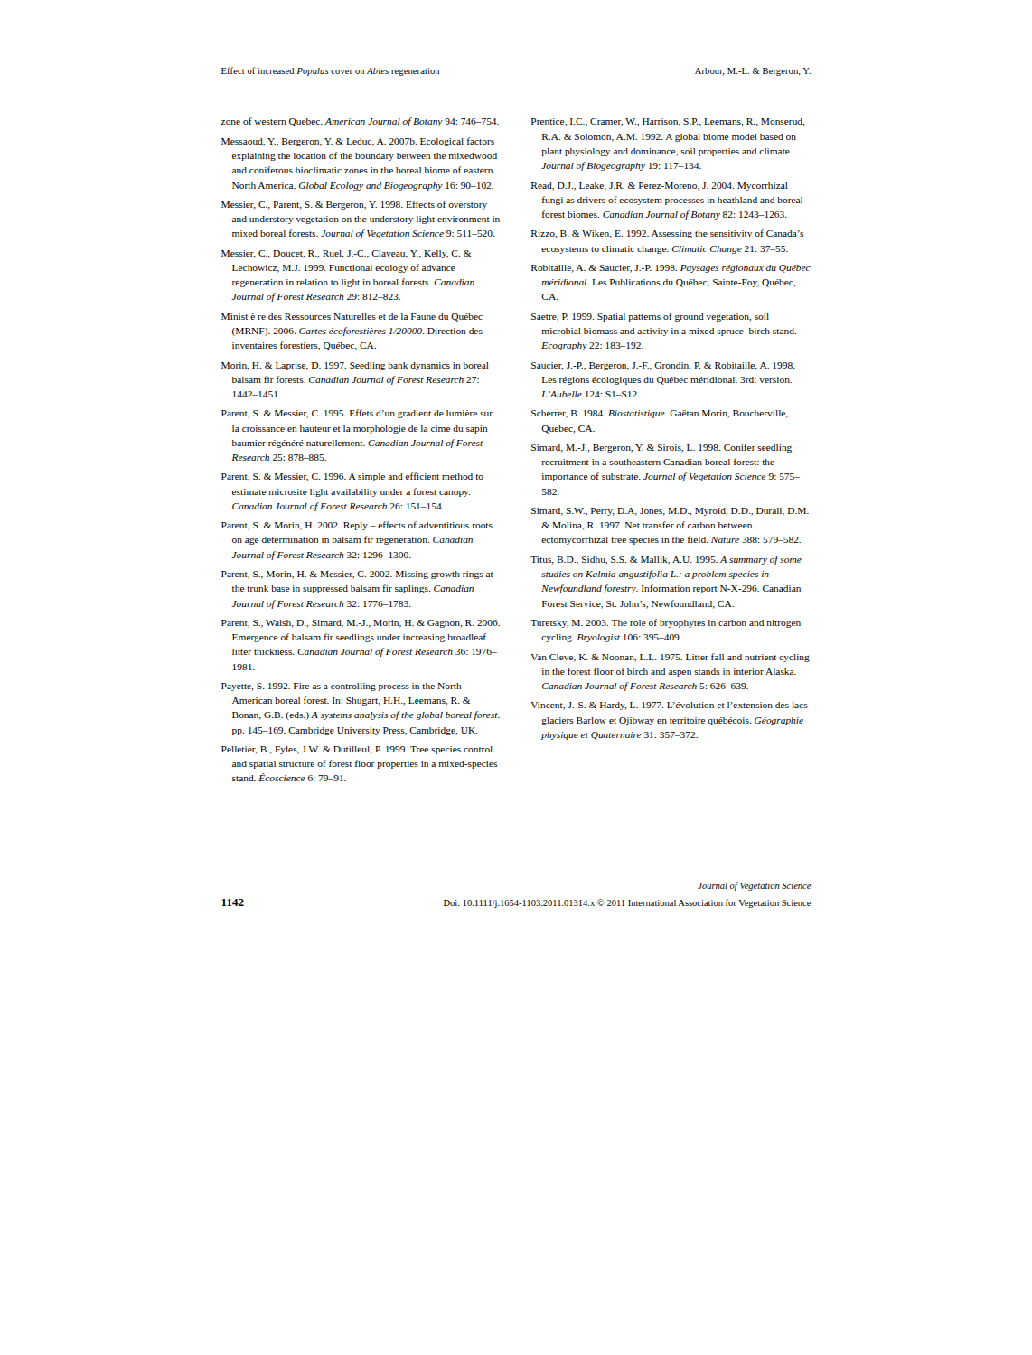Effect of increased Populus cover on Abies regeneration
Arbour, M.-L. & Bergeron, Y.
zone of western Quebec. American Journal of Botany 94: 746–754.
Messaoud, Y., Bergeron, Y. & Leduc, A. 2007b. Ecological factors explaining the location of the boundary between the mixedwood and coniferous bioclimatic zones in the boreal biome of eastern North America. Global Ecology and Biogeography 16: 90–102.
Messier, C., Parent, S. & Bergeron, Y. 1998. Effects of overstory and understory vegetation on the understory light environment in mixed boreal forests. Journal of Vegetation Science 9: 511–520.
Messier, C., Doucet, R., Ruel, J.-C., Claveau, Y., Kelly, C. & Lechowicz, M.J. 1999. Functional ecology of advance regeneration in relation to light in boreal forests. Canadian Journal of Forest Research 29: 812–823.
Minist è re des Ressources Naturelles et de la Faune du Québec (MRNF). 2006. Cartes écoforestières 1/20000. Direction des inventaires forestiers, Québec, CA.
Morin, H. & Laprise, D. 1997. Seedling bank dynamics in boreal balsam fir forests. Canadian Journal of Forest Research 27: 1442–1451.
Parent, S. & Messier, C. 1995. Effets d’un gradient de lumière sur la croissance en hauteur et la morphologie de la cime du sapin baumier régénéré naturellement. Canadian Journal of Forest Research 25: 878–885.
Parent, S. & Messier, C. 1996. A simple and efficient method to estimate microsite light availability under a forest canopy. Canadian Journal of Forest Research 26: 151–154.
Parent, S. & Morin, H. 2002. Reply – effects of adventitious roots on age determination in balsam fir regeneration. Canadian Journal of Forest Research 32: 1296–1300.
Parent, S., Morin, H. & Messier, C. 2002. Missing growth rings at the trunk base in suppressed balsam fir saplings. Canadian Journal of Forest Research 32: 1776–1783.
Parent, S., Walsh, D., Simard, M.-J., Morin, H. & Gagnon, R. 2006. Emergence of balsam fir seedlings under increasing broadleaf litter thickness. Canadian Journal of Forest Research 36: 1976–1981.
Payette, S. 1992. Fire as a controlling process in the North American boreal forest. In: Shugart, H.H., Leemans, R. & Bonan, G.B. (eds.) A systems analysis of the global boreal forest. pp. 145–169. Cambridge University Press, Cambridge, UK.
Pelletier, B., Fyles, J.W. & Dutilleul, P. 1999. Tree species control and spatial structure of forest floor properties in a mixed-species stand. Écoscience 6: 79–91.
Prentice, I.C., Cramer, W., Harrison, S.P., Leemans, R., Monserud, R.A. & Solomon, A.M. 1992. A global biome model based on plant physiology and dominance, soil properties and climate. Journal of Biogeography 19: 117–134.
Read, D.J., Leake, J.R. & Perez-Moreno, J. 2004. Mycorrhizal fungi as drivers of ecosystem processes in heathland and boreal forest biomes. Canadian Journal of Botany 82: 1243–1263.
Rizzo, B. & Wiken, E. 1992. Assessing the sensitivity of Canada’s ecosystems to climatic change. Climatic Change 21: 37–55.
Robitaille, A. & Saucier, J.-P. 1998. Paysages régionaux du Québec méridional. Les Publications du Québec, Sainte-Foy, Québec, CA.
Saetre, P. 1999. Spatial patterns of ground vegetation, soil microbial biomass and activity in a mixed spruce–birch stand. Ecography 22: 183–192.
Saucier, J.-P., Bergeron, J.-F., Grondin, P. & Robitaille, A. 1998. Les régions écologiques du Québec méridional. 3rd: version. L’Aubelle 124: S1–S12.
Scherrer, B. 1984. Biostatistique. Gaëtan Morin, Boucherville, Quebec, CA.
Simard, M.-J., Bergeron, Y. & Sirois, L. 1998. Conifer seedling recruitment in a southeastern Canadian boreal forest: the importance of substrate. Journal of Vegetation Science 9: 575–582.
Simard, S.W., Perry, D.A, Jones, M.D., Myrold, D.D., Durall, D.M. & Molina, R. 1997. Net transfer of carbon between ectomycorrhizal tree species in the field. Nature 388: 579–582.
Titus, B.D., Sidhu, S.S. & Mallik, A.U. 1995. A summary of some studies on Kalmia angustifolia L.: a problem species in Newfoundland forestry. Information report N-X-296. Canadian Forest Service, St. John’s, Newfoundland, CA.
Turetsky, M. 2003. The role of bryophytes in carbon and nitrogen cycling. Bryologist 106: 395–409.
Van Cleve, K. & Noonan, L.L. 1975. Litter fall and nutrient cycling in the forest floor of birch and aspen stands in interior Alaska. Canadian Journal of Forest Research 5: 626–639.
Vincent, J.-S. & Hardy, L. 1977. L’évolution et l’extension des lacs glaciers Barlow et Ojibway en territoire québécois. Géographie physique et Quaternaire 31: 357–372.
Journal of Vegetation Science
1142 Doi: 10.1111/j.1654-1103.2011.01314.x © 2011 International Association for Vegetation Science